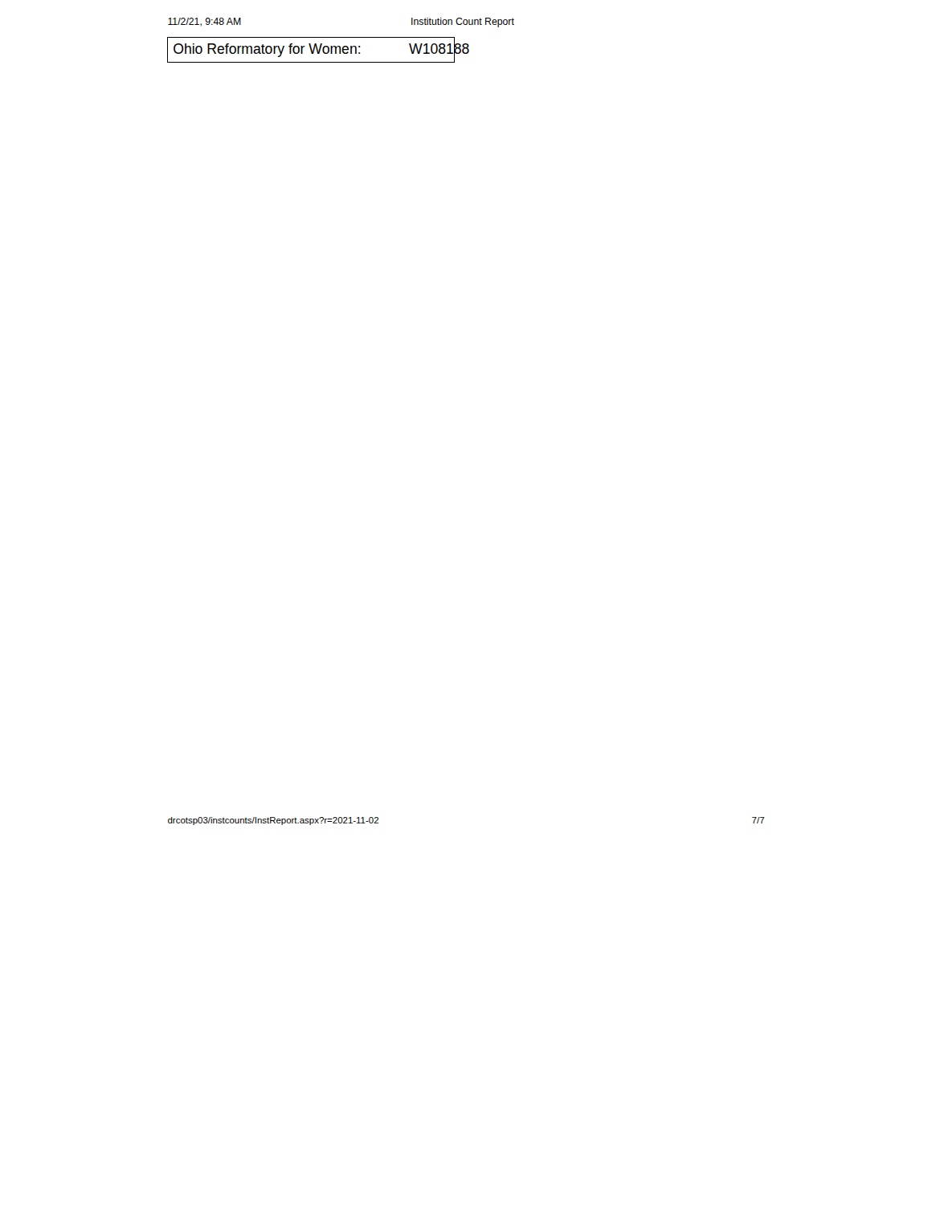11/2/21, 9:48 AM Institution Count Report
Ohio Reformatory for Women: W108188
drcotsp03/instcounts/InstReport.aspx?r=2021-11-02 7/7